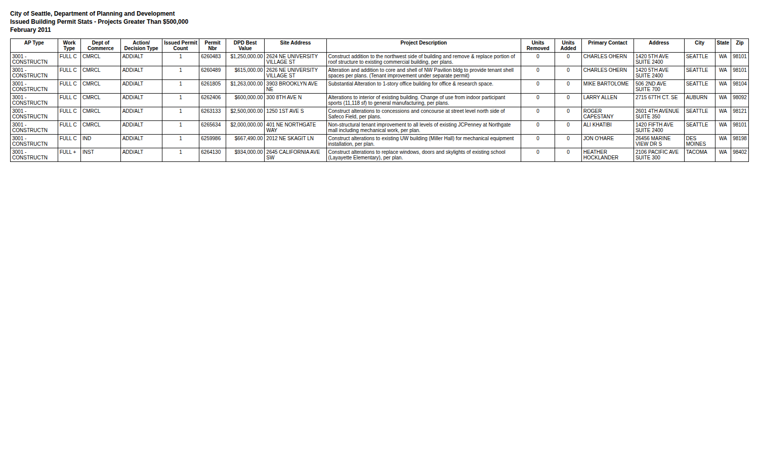City of Seattle, Department of Planning and Development
Issued Building Permit Stats - Projects Greater Than $500,000
February 2011
| AP Type | Work Type | Dept of Commerce | Action/ Decision Type | Issued Permit Count | Permit Nbr | DPD Best Value | Site Address | Project Description | Units Removed | Units Added | Primary Contact | Address | City | State | Zip |
| --- | --- | --- | --- | --- | --- | --- | --- | --- | --- | --- | --- | --- | --- | --- | --- |
| 3001 - CONSTRUCTN | FULL C | CMRCL | ADD/ALT | 1 | 6260483 | $1,250,000.00 | 2624 NE UNIVERSITY VILLAGE ST | Construct addition to the northwest side of building and remove & replace portion of roof structure to existing commercial building, per plans. | 0 | 0 | CHARLES OHERN | 1420 5TH AVE SUITE 2400 | SEATTLE | WA | 98101 |
| 3001 - CONSTRUCTN | FULL C | CMRCL | ADD/ALT | 1 | 6260489 | $615,000.00 | 2626 NE UNIVERSITY VILLAGE ST | Alteration and addition to core and shell of NW Pavilion bldg to provide tenant shell spaces per plans. (Tenant improvement under separate permit) | 0 | 0 | CHARLES OHERN | 1420 5TH AVE SUITE 2400 | SEATTLE | WA | 98101 |
| 3001 - CONSTRUCTN | FULL C | CMRCL | ADD/ALT | 1 | 6261805 | $1,263,000.00 | 3903 BROOKLYN AVE NE | Substantial Alteration to 1-story office building for office & research space. | 0 | 0 | MIKE BARTOLOME | 506 2ND AVE SUITE 700 | SEATTLE | WA | 98104 |
| 3001 - CONSTRUCTN | FULL C | CMRCL | ADD/ALT | 1 | 6262406 | $600,000.00 | 300 8TH AVE N | Alterations to interior of existing building. Change of use from indoor participant sports (11,118 sf) to general manufacturing, per plans. | 0 | 0 | LARRY ALLEN | 2715 67TH CT. SE | AUBURN | WA | 98092 |
| 3001 - CONSTRUCTN | FULL C | CMRCL | ADD/ALT | 1 | 6263133 | $2,500,000.00 | 1250 1ST AVE S | Construct alterations to concessions and concourse at street level north side of Safeco Field, per plans. | 0 | 0 | ROGER CAPESTANY | 2601 4TH AVENUE SUITE 350 | SEATTLE | WA | 98121 |
| 3001 - CONSTRUCTN | FULL C | CMRCL | ADD/ALT | 1 | 6265634 | $2,000,000.00 | 401 NE NORTHGATE WAY | Non-structural tenant improvement to all levels of existing JCPenney at Northgate mall including mechanical work, per plan. | 0 | 0 | ALI KHATIBI | 1420 FIFTH AVE SUITE 2400 | SEATTLE | WA | 98101 |
| 3001 - CONSTRUCTN | FULL C | IND | ADD/ALT | 1 | 6259986 | $667,490.00 | 2012 NE SKAGIT LN | Construct alterations to existing UW building (Miller Hall) for mechanical equipment installation, per plan. | 0 | 0 | JON O'HARE | 26456 MARINE VIEW DR S | DES MOINES | WA | 98198 |
| 3001 - CONSTRUCTN | FULL + | INST | ADD/ALT | 1 | 6264130 | $934,000.00 | 2645 CALIFORNIA AVE SW | Construct alterations to replace windows, doors and skylights of existing school (Layayette Elementary), per plan. | 0 | 0 | HEATHER HOCKLANDER | 2106 PACIFIC AVE SUITE 300 | TACOMA | WA | 98402 |